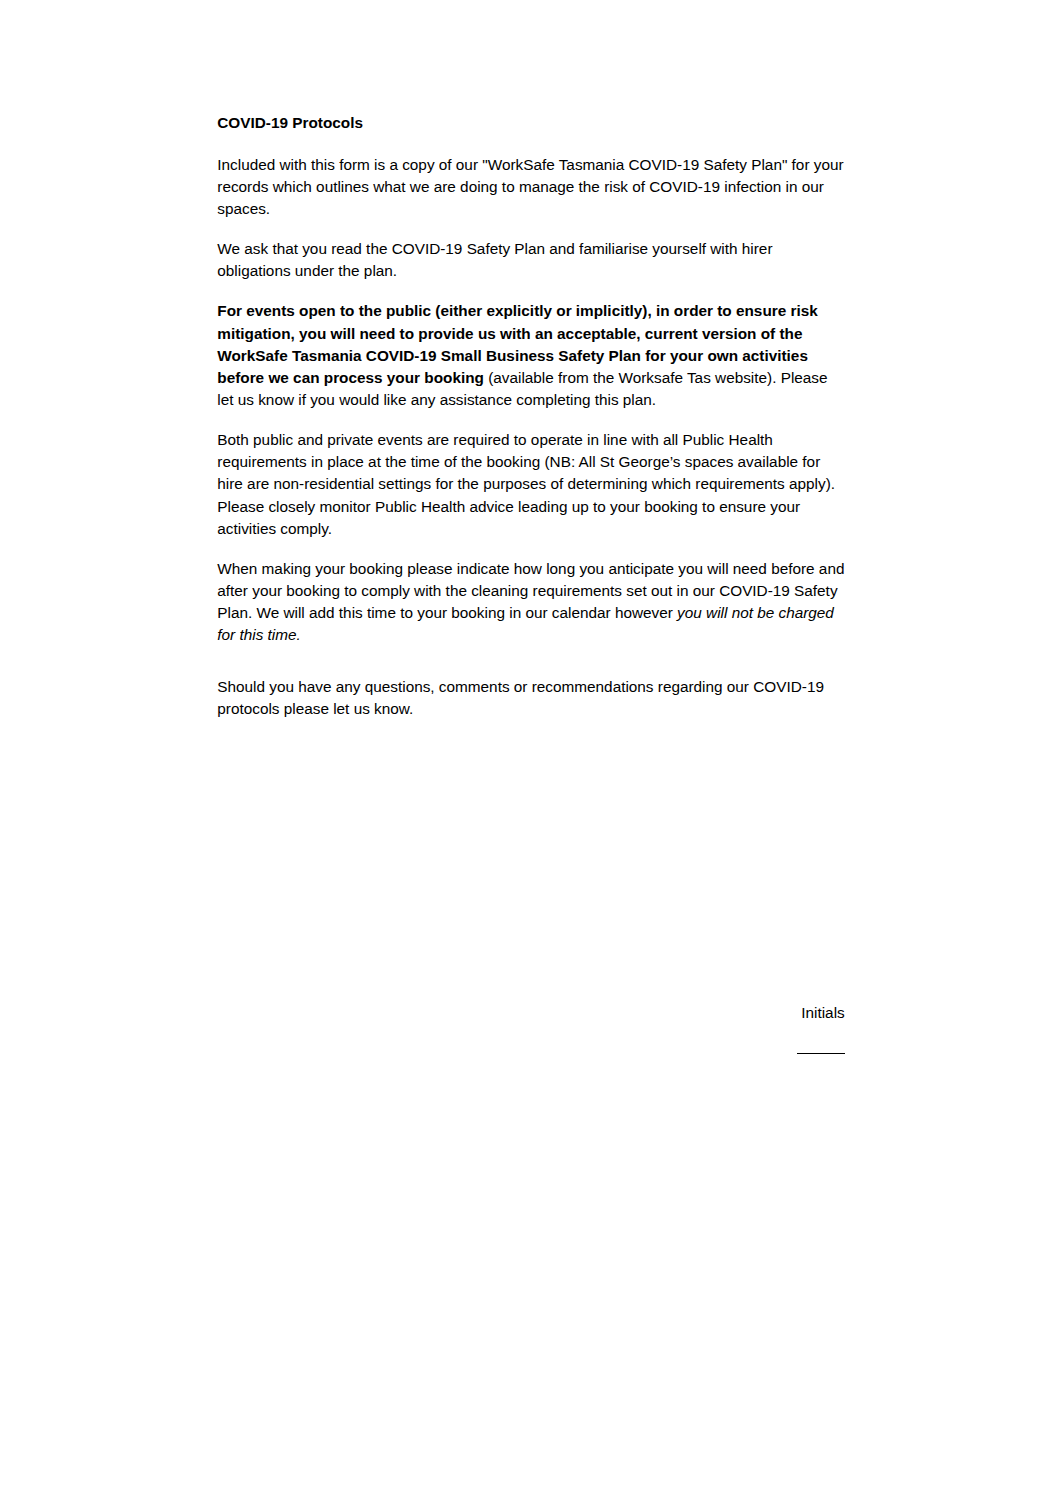COVID-19 Protocols
Included with this form is a copy of our "WorkSafe Tasmania COVID-19 Safety Plan" for your records which outlines what we are doing to manage the risk of COVID-19 infection in our spaces.
We ask that you read the COVID-19 Safety Plan and familiarise yourself with hirer obligations under the plan.
For events open to the public (either explicitly or implicitly), in order to ensure risk mitigation, you will need to provide us with an acceptable, current version of the WorkSafe Tasmania COVID-19 Small Business Safety Plan for your own activities before we can process your booking (available from the Worksafe Tas website). Please let us know if you would like any assistance completing this plan.
Both public and private events are required to operate in line with all Public Health requirements in place at the time of the booking (NB: All St George’s spaces available for hire are non-residential settings for the purposes of determining which requirements apply). Please closely monitor Public Health advice leading up to your booking to ensure your activities comply.
When making your booking please indicate how long you anticipate you will need before and after your booking to comply with the cleaning requirements set out in our COVID-19 Safety Plan. We will add this time to your booking in our calendar however you will not be charged for this time.
Should you have any questions, comments or recommendations regarding our COVID-19 protocols please let us know.
Initials